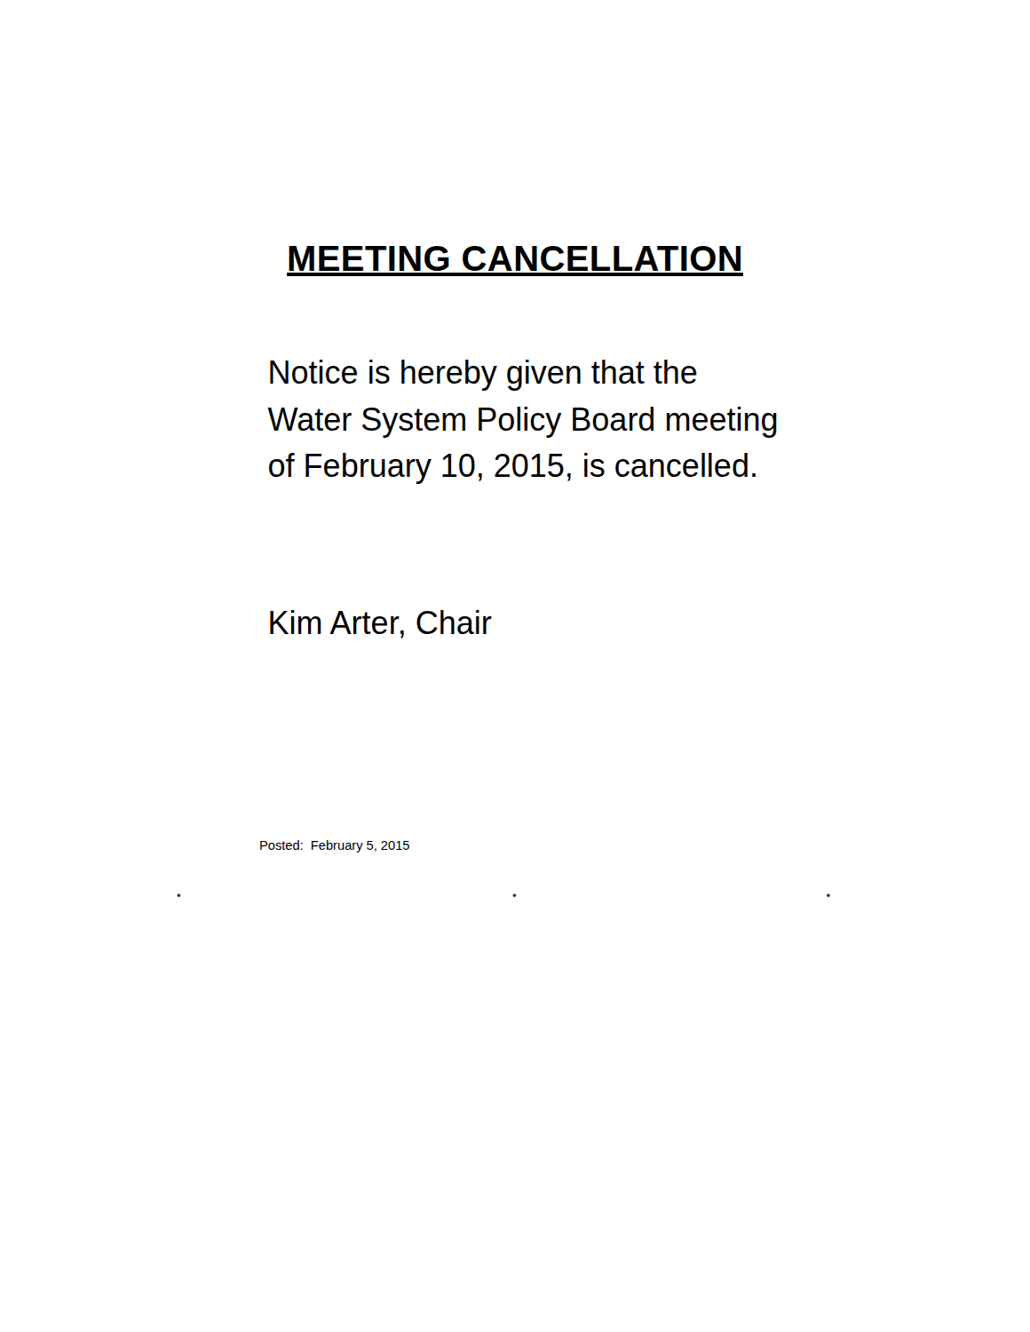MEETING CANCELLATION
Notice is hereby given that the Water System Policy Board meeting of February 10, 2015, is cancelled.
Kim Arter, Chair
Posted: February 5, 2015
• • •